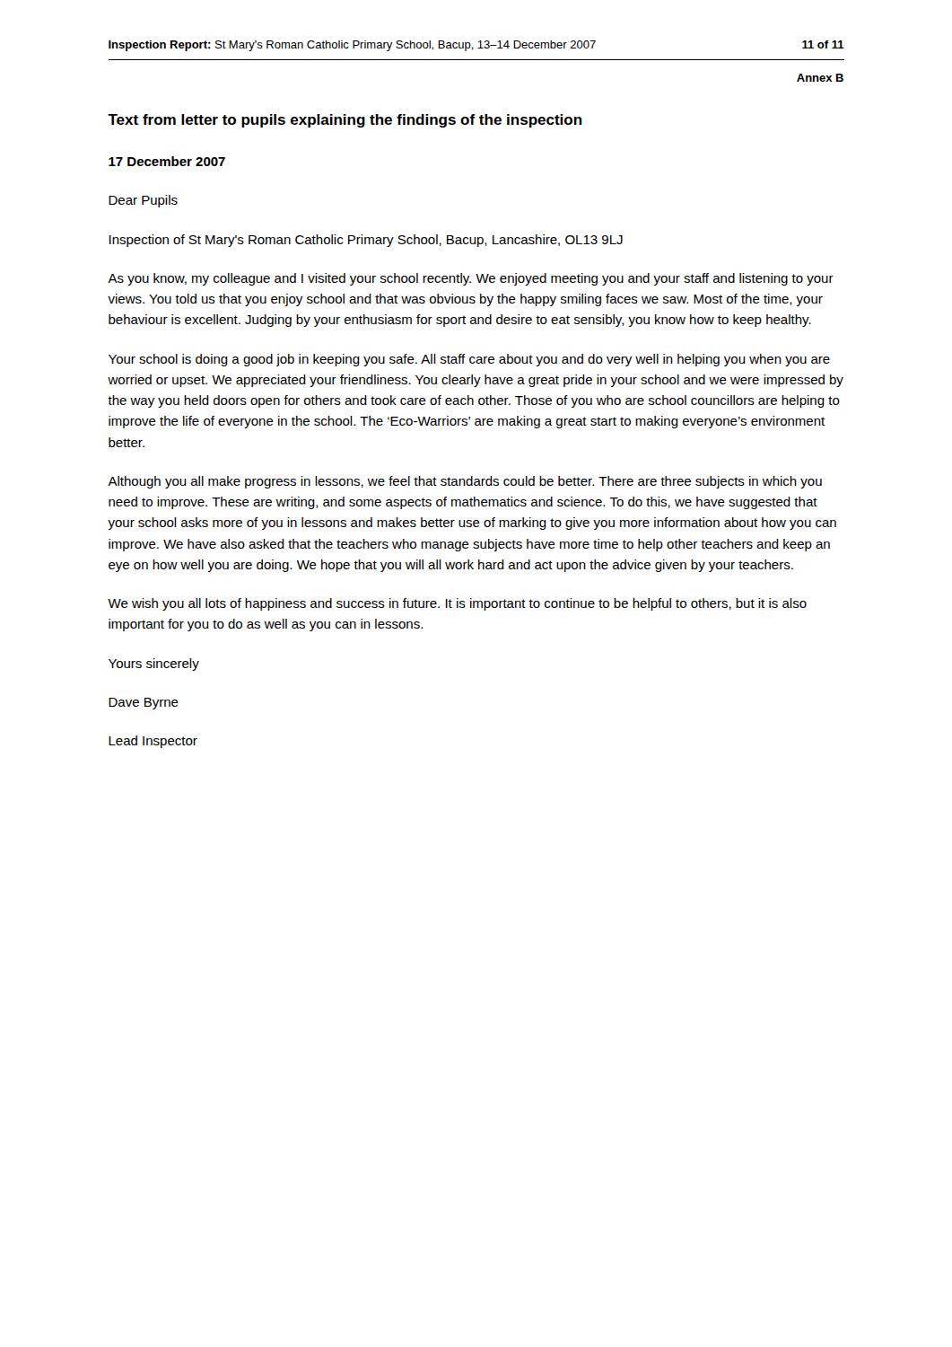Inspection Report: St Mary's Roman Catholic Primary School, Bacup, 13–14 December 2007
11 of 11
Annex B
Text from letter to pupils explaining the findings of the inspection
17 December 2007
Dear Pupils
Inspection of St Mary's Roman Catholic Primary School, Bacup, Lancashire, OL13 9LJ
As you know, my colleague and I visited your school recently. We enjoyed meeting you and your staff and listening to your views. You told us that you enjoy school and that was obvious by the happy smiling faces we saw. Most of the time, your behaviour is excellent. Judging by your enthusiasm for sport and desire to eat sensibly, you know how to keep healthy.
Your school is doing a good job in keeping you safe. All staff care about you and do very well in helping you when you are worried or upset. We appreciated your friendliness. You clearly have a great pride in your school and we were impressed by the way you held doors open for others and took care of each other. Those of you who are school councillors are helping to improve the life of everyone in the school. The ‘Eco-Warriors’ are making a great start to making everyone’s environment better.
Although you all make progress in lessons, we feel that standards could be better. There are three subjects in which you need to improve. These are writing, and some aspects of mathematics and science. To do this, we have suggested that your school asks more of you in lessons and makes better use of marking to give you more information about how you can improve. We have also asked that the teachers who manage subjects have more time to help other teachers and keep an eye on how well you are doing. We hope that you will all work hard and act upon the advice given by your teachers.
We wish you all lots of happiness and success in future. It is important to continue to be helpful to others, but it is also important for you to do as well as you can in lessons.
Yours sincerely
Dave Byrne
Lead Inspector